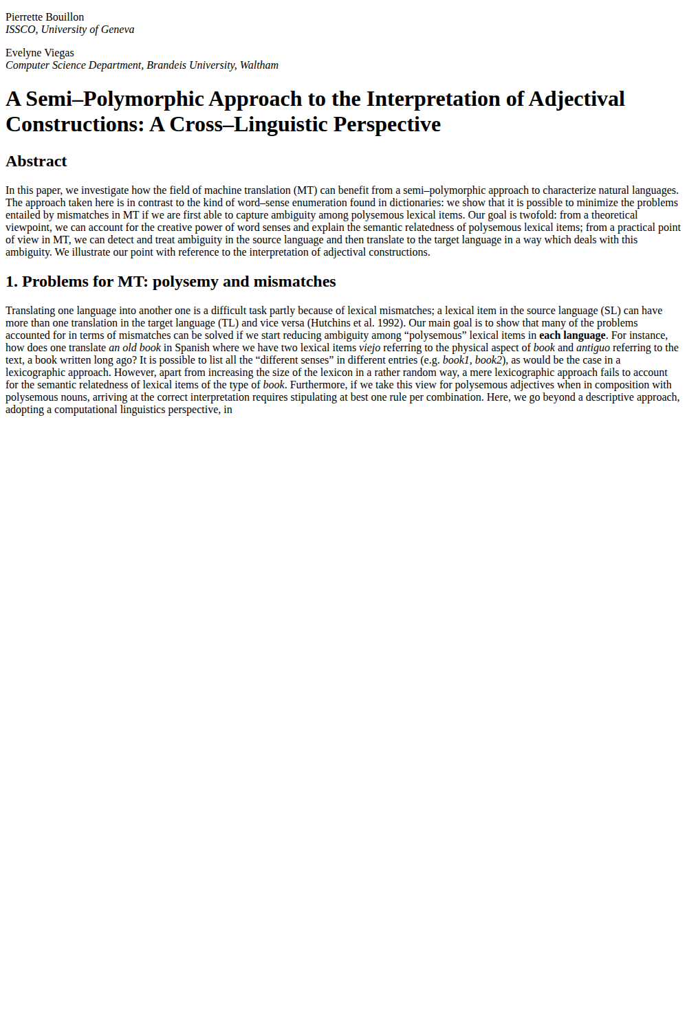Pierrette Bouillon
ISSCO, University of Geneva
Evelyne Viegas
Computer Science Department, Brandeis University, Waltham
A Semi–Polymorphic Approach to the Interpretation of Adjectival Constructions: A Cross–Linguistic Perspective
Abstract
In this paper, we investigate how the field of machine translation (MT) can benefit from a semi–polymorphic approach to characterize natural languages. The approach taken here is in contrast to the kind of word–sense enumeration found in dictionaries: we show that it is possible to minimize the problems entailed by mismatches in MT if we are first able to capture ambiguity among polysemous lexical items. Our goal is twofold: from a theoretical viewpoint, we can account for the creative power of word senses and explain the semantic relatedness of polysemous lexical items; from a practical point of view in MT, we can detect and treat ambiguity in the source language and then translate to the target language in a way which deals with this ambiguity. We illustrate our point with reference to the interpretation of adjectival constructions.
1. Problems for MT: polysemy and mismatches
Translating one language into another one is a difficult task partly because of lexical mismatches; a lexical item in the source language (SL) can have more than one translation in the target language (TL) and vice versa (Hutchins et al. 1992). Our main goal is to show that many of the problems accounted for in terms of mismatches can be solved if we start reducing ambiguity among “polysemous” lexical items in each language. For instance, how does one translate an old book in Spanish where we have two lexical items viejo referring to the physical aspect of book and antiguo referring to the text, a book written long ago? It is possible to list all the “different senses” in different entries (e.g. book1, book2), as would be the case in a lexicographic approach. However, apart from increasing the size of the lexicon in a rather random way, a mere lexicographic approach fails to account for the semantic relatedness of lexical items of the type of book. Furthermore, if we take this view for polysemous adjectives when in composition with polysemous nouns, arriving at the correct interpretation requires stipulating at best one rule per combination. Here, we go beyond a descriptive approach, adopting a computational linguistics perspective, in